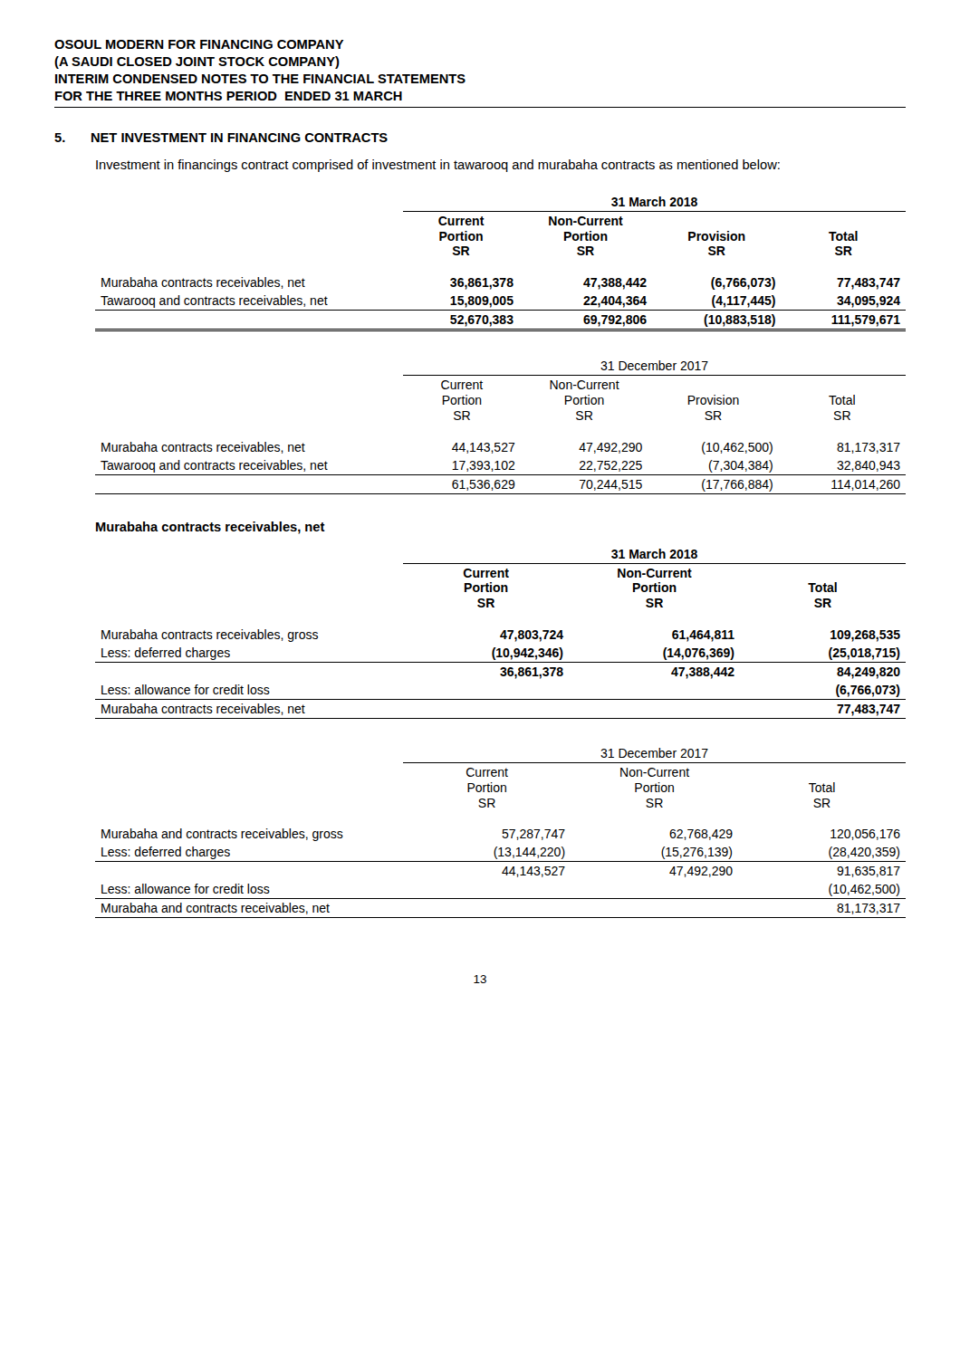OSOUL MODERN FOR FINANCING COMPANY
(A SAUDI CLOSED JOINT STOCK COMPANY)
INTERIM CONDENSED NOTES TO THE FINANCIAL STATEMENTS
FOR THE THREE MONTHS PERIOD ENDED 31 MARCH
5. NET INVESTMENT IN FINANCING CONTRACTS
Investment in financings contract comprised of investment in tawarooq and murabaha contracts as mentioned below:
| | 31 March 2018 |
| | Current Portion SR | Non-Current Portion SR | Provision SR | Total SR |
| Murabaha contracts receivables, net | 36,861,378 | 47,388,442 | (6,766,073) | 77,483,747 |
| Tawarooq and contracts receivables, net | 15,809,005 | 22,404,364 | (4,117,445) | 34,095,924 |
| | 52,670,383 | 69,792,806 | (10,883,518) | 111,579,671 |
| | 31 December 2017 |
| | Current Portion SR | Non-Current Portion SR | Provision SR | Total SR |
| Murabaha contracts receivables, net | 44,143,527 | 47,492,290 | (10,462,500) | 81,173,317 |
| Tawarooq and contracts receivables, net | 17,393,102 | 22,752,225 | (7,304,384) | 32,840,943 |
| | 61,536,629 | 70,244,515 | (17,766,884) | 114,014,260 |
Murabaha contracts receivables, net
| | 31 March 2018 |
| | Current Portion SR | Non-Current Portion SR | Total SR |
| Murabaha contracts receivables, gross | 47,803,724 | 61,464,811 | 109,268,535 |
| Less: deferred charges | (10,942,346) | (14,076,369) | (25,018,715) |
| | 36,861,378 | 47,388,442 | 84,249,820 |
| Less: allowance for credit loss | | | (6,766,073) |
| Murabaha contracts receivables, net | | | 77,483,747 |
| | 31 December 2017 |
| | Current Portion SR | Non-Current Portion SR | Total SR |
| Murabaha and contracts receivables, gross | 57,287,747 | 62,768,429 | 120,056,176 |
| Less: deferred charges | (13,144,220) | (15,276,139) | (28,420,359) |
| | 44,143,527 | 47,492,290 | 91,635,817 |
| Less: allowance for credit loss | | | (10,462,500) |
| Murabaha and contracts receivables, net | | | 81,173,317 |
13